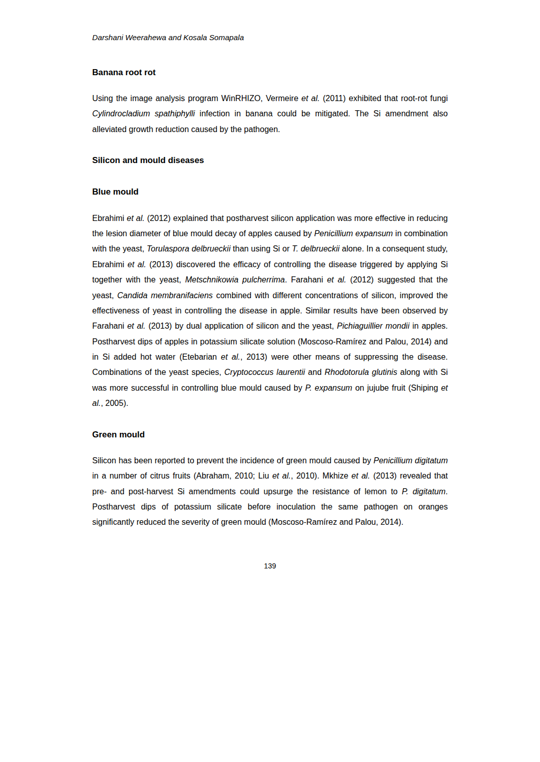Darshani Weerahewa and Kosala Somapala
Banana root rot
Using the image analysis program WinRHIZO, Vermeire et al. (2011) exhibited that root-rot fungi Cylindrocladium spathiphylli infection in banana could be mitigated. The Si amendment also alleviated growth reduction caused by the pathogen.
Silicon and mould diseases
Blue mould
Ebrahimi et al. (2012) explained that postharvest silicon application was more effective in reducing the lesion diameter of blue mould decay of apples caused by Penicillium expansum in combination with the yeast, Torulaspora delbrueckii than using Si or T. delbrueckii alone. In a consequent study, Ebrahimi et al. (2013) discovered the efficacy of controlling the disease triggered by applying Si together with the yeast, Metschnikowia pulcherrima. Farahani et al. (2012) suggested that the yeast, Candida membranifaciens combined with different concentrations of silicon, improved the effectiveness of yeast in controlling the disease in apple. Similar results have been observed by Farahani et al. (2013) by dual application of silicon and the yeast, Pichiaguillier mondii in apples. Postharvest dips of apples in potassium silicate solution (Moscoso-Ramírez and Palou, 2014) and in Si added hot water (Etebarian et al., 2013) were other means of suppressing the disease. Combinations of the yeast species, Cryptococcus laurentii and Rhodotorula glutinis along with Si was more successful in controlling blue mould caused by P. expansum on jujube fruit (Shiping et al., 2005).
Green mould
Silicon has been reported to prevent the incidence of green mould caused by Penicillium digitatum in a number of citrus fruits (Abraham, 2010; Liu et al., 2010). Mkhize et al. (2013) revealed that pre- and post-harvest Si amendments could upsurge the resistance of lemon to P. digitatum. Postharvest dips of potassium silicate before inoculation the same pathogen on oranges significantly reduced the severity of green mould (Moscoso-Ramírez and Palou, 2014).
139